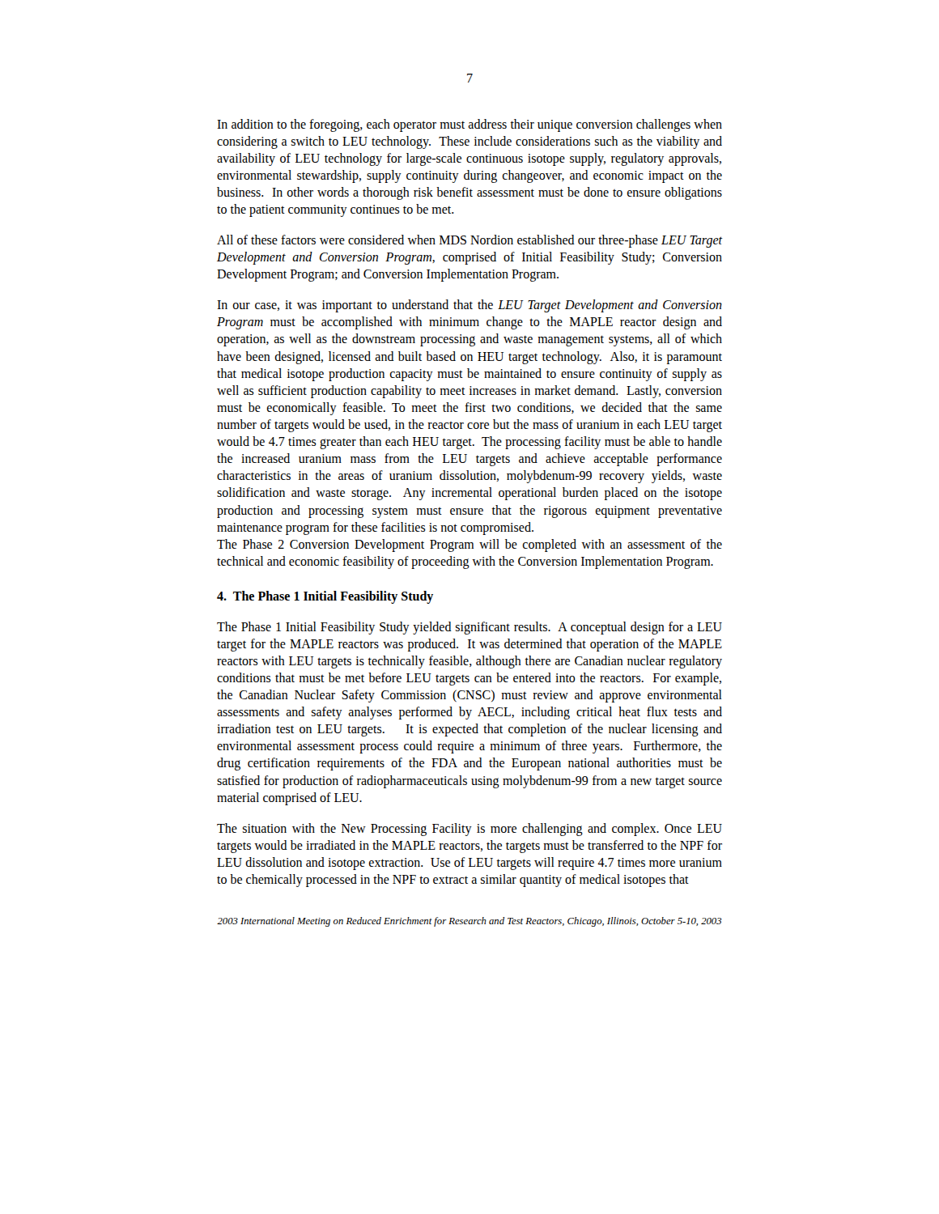7
In addition to the foregoing, each operator must address their unique conversion challenges when considering a switch to LEU technology. These include considerations such as the viability and availability of LEU technology for large-scale continuous isotope supply, regulatory approvals, environmental stewardship, supply continuity during changeover, and economic impact on the business. In other words a thorough risk benefit assessment must be done to ensure obligations to the patient community continues to be met.
All of these factors were considered when MDS Nordion established our three-phase LEU Target Development and Conversion Program, comprised of Initial Feasibility Study; Conversion Development Program; and Conversion Implementation Program.
In our case, it was important to understand that the LEU Target Development and Conversion Program must be accomplished with minimum change to the MAPLE reactor design and operation, as well as the downstream processing and waste management systems, all of which have been designed, licensed and built based on HEU target technology. Also, it is paramount that medical isotope production capacity must be maintained to ensure continuity of supply as well as sufficient production capability to meet increases in market demand. Lastly, conversion must be economically feasible. To meet the first two conditions, we decided that the same number of targets would be used, in the reactor core but the mass of uranium in each LEU target would be 4.7 times greater than each HEU target. The processing facility must be able to handle the increased uranium mass from the LEU targets and achieve acceptable performance characteristics in the areas of uranium dissolution, molybdenum-99 recovery yields, waste solidification and waste storage. Any incremental operational burden placed on the isotope production and processing system must ensure that the rigorous equipment preventative maintenance program for these facilities is not compromised.
The Phase 2 Conversion Development Program will be completed with an assessment of the technical and economic feasibility of proceeding with the Conversion Implementation Program.
4. The Phase 1 Initial Feasibility Study
The Phase 1 Initial Feasibility Study yielded significant results. A conceptual design for a LEU target for the MAPLE reactors was produced. It was determined that operation of the MAPLE reactors with LEU targets is technically feasible, although there are Canadian nuclear regulatory conditions that must be met before LEU targets can be entered into the reactors. For example, the Canadian Nuclear Safety Commission (CNSC) must review and approve environmental assessments and safety analyses performed by AECL, including critical heat flux tests and irradiation test on LEU targets. It is expected that completion of the nuclear licensing and environmental assessment process could require a minimum of three years. Furthermore, the drug certification requirements of the FDA and the European national authorities must be satisfied for production of radiopharmaceuticals using molybdenum-99 from a new target source material comprised of LEU.
The situation with the New Processing Facility is more challenging and complex. Once LEU targets would be irradiated in the MAPLE reactors, the targets must be transferred to the NPF for LEU dissolution and isotope extraction. Use of LEU targets will require 4.7 times more uranium to be chemically processed in the NPF to extract a similar quantity of medical isotopes that
2003 International Meeting on Reduced Enrichment for Research and Test Reactors, Chicago, Illinois, October 5-10, 2003